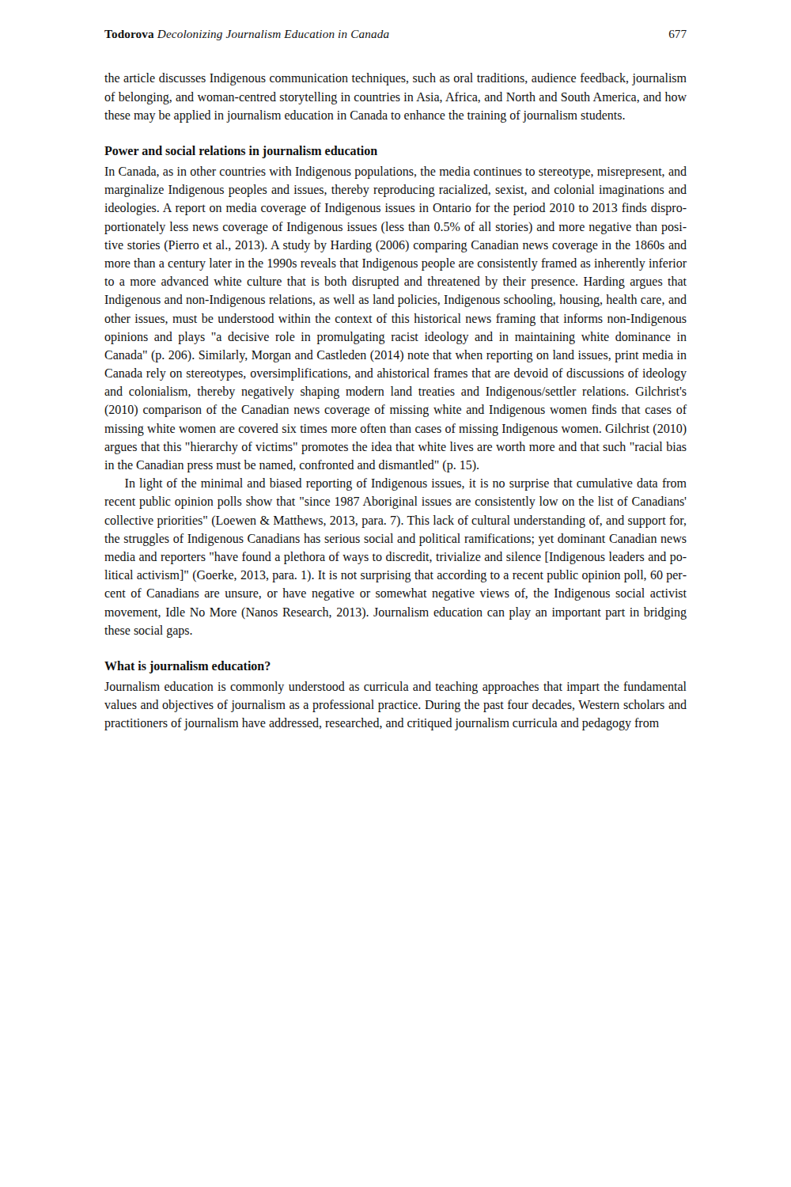Todorova Decolonizing Journalism Education in Canada 677
the article discusses Indigenous communication techniques, such as oral traditions, audience feedback, journalism of belonging, and woman-centred storytelling in countries in Asia, Africa, and North and South America, and how these may be applied in journalism education in Canada to enhance the training of journalism students.
Power and social relations in journalism education
In Canada, as in other countries with Indigenous populations, the media continues to stereotype, misrepresent, and marginalize Indigenous peoples and issues, thereby reproducing racialized, sexist, and colonial imaginations and ideologies. A report on media coverage of Indigenous issues in Ontario for the period 2010 to 2013 finds disproportionately less news coverage of Indigenous issues (less than 0.5% of all stories) and more negative than positive stories (Pierro et al., 2013). A study by Harding (2006) comparing Canadian news coverage in the 1860s and more than a century later in the 1990s reveals that Indigenous people are consistently framed as inherently inferior to a more advanced white culture that is both disrupted and threatened by their presence. Harding argues that Indigenous and non-Indigenous relations, as well as land policies, Indigenous schooling, housing, health care, and other issues, must be understood within the context of this historical news framing that informs non-Indigenous opinions and plays "a decisive role in promulgating racist ideology and in maintaining white dominance in Canada" (p. 206). Similarly, Morgan and Castleden (2014) note that when reporting on land issues, print media in Canada rely on stereotypes, oversimplifications, and ahistorical frames that are devoid of discussions of ideology and colonialism, thereby negatively shaping modern land treaties and Indigenous/settler relations. Gilchrist's (2010) comparison of the Canadian news coverage of missing white and Indigenous women finds that cases of missing white women are covered six times more often than cases of missing Indigenous women. Gilchrist (2010) argues that this "hierarchy of victims" promotes the idea that white lives are worth more and that such "racial bias in the Canadian press must be named, confronted and dismantled" (p. 15).
In light of the minimal and biased reporting of Indigenous issues, it is no surprise that cumulative data from recent public opinion polls show that "since 1987 Aboriginal issues are consistently low on the list of Canadians' collective priorities" (Loewen & Matthews, 2013, para. 7). This lack of cultural understanding of, and support for, the struggles of Indigenous Canadians has serious social and political ramifications; yet dominant Canadian news media and reporters "have found a plethora of ways to discredit, trivialize and silence [Indigenous leaders and political activism]" (Goerke, 2013, para. 1). It is not surprising that according to a recent public opinion poll, 60 percent of Canadians are unsure, or have negative or somewhat negative views of, the Indigenous social activist movement, Idle No More (Nanos Research, 2013). Journalism education can play an important part in bridging these social gaps.
What is journalism education?
Journalism education is commonly understood as curricula and teaching approaches that impart the fundamental values and objectives of journalism as a professional practice. During the past four decades, Western scholars and practitioners of journalism have addressed, researched, and critiqued journalism curricula and pedagogy from